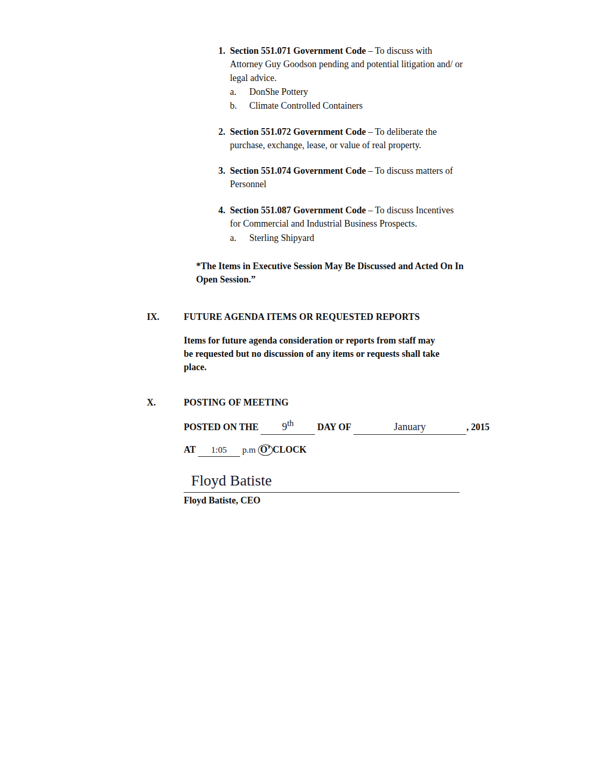1. Section 551.071 Government Code – To discuss with Attorney Guy Goodson pending and potential litigation and/ or legal advice.
a. DonShe Pottery
b. Climate Controlled Containers
2. Section 551.072 Government Code – To deliberate the purchase, exchange, lease, or value of real property.
3. Section 551.074 Government Code – To discuss matters of Personnel
4. Section 551.087 Government Code – To discuss Incentives for Commercial and Industrial Business Prospects.
a. Sterling Shipyard
*The Items in Executive Session May Be Discussed and Acted On In Open Session.”
IX.
FUTURE AGENDA ITEMS OR REQUESTED REPORTS
Items for future agenda consideration or reports from staff may be requested but no discussion of any items or requests shall take place.
X.
POSTING OF MEETING
POSTED ON THE 9th DAY OF January, 2015
AT 1:05 p.m O’CLOCK
Floyd Batiste
Floyd Batiste, CEO